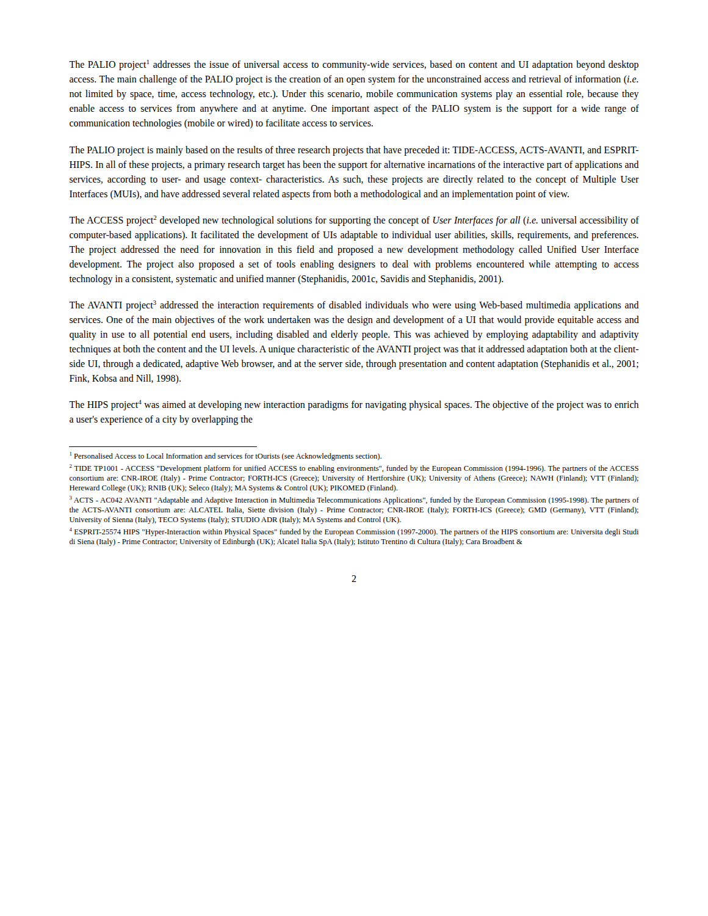The PALIO project1 addresses the issue of universal access to community-wide services, based on content and UI adaptation beyond desktop access. The main challenge of the PALIO project is the creation of an open system for the unconstrained access and retrieval of information (i.e. not limited by space, time, access technology, etc.). Under this scenario, mobile communication systems play an essential role, because they enable access to services from anywhere and at anytime. One important aspect of the PALIO system is the support for a wide range of communication technologies (mobile or wired) to facilitate access to services.
The PALIO project is mainly based on the results of three research projects that have preceded it: TIDE-ACCESS, ACTS-AVANTI, and ESPRIT-HIPS. In all of these projects, a primary research target has been the support for alternative incarnations of the interactive part of applications and services, according to user- and usage context- characteristics. As such, these projects are directly related to the concept of Multiple User Interfaces (MUIs), and have addressed several related aspects from both a methodological and an implementation point of view.
The ACCESS project2 developed new technological solutions for supporting the concept of User Interfaces for all (i.e. universal accessibility of computer-based applications). It facilitated the development of UIs adaptable to individual user abilities, skills, requirements, and preferences. The project addressed the need for innovation in this field and proposed a new development methodology called Unified User Interface development. The project also proposed a set of tools enabling designers to deal with problems encountered while attempting to access technology in a consistent, systematic and unified manner (Stephanidis, 2001c, Savidis and Stephanidis, 2001).
The AVANTI project3 addressed the interaction requirements of disabled individuals who were using Web-based multimedia applications and services. One of the main objectives of the work undertaken was the design and development of a UI that would provide equitable access and quality in use to all potential end users, including disabled and elderly people. This was achieved by employing adaptability and adaptivity techniques at both the content and the UI levels. A unique characteristic of the AVANTI project was that it addressed adaptation both at the client-side UI, through a dedicated, adaptive Web browser, and at the server side, through presentation and content adaptation (Stephanidis et al., 2001; Fink, Kobsa and Nill, 1998).
The HIPS project4 was aimed at developing new interaction paradigms for navigating physical spaces. The objective of the project was to enrich a user's experience of a city by overlapping the
1 Personalised Access to Local Information and services for tOurists (see Acknowledgments section).
2 TIDE TP1001 - ACCESS "Development platform for unified ACCESS to enabling environments", funded by the European Commission (1994-1996). The partners of the ACCESS consortium are: CNR-IROE (Italy) - Prime Contractor; FORTH-ICS (Greece); University of Hertforshire (UK); University of Athens (Greece); NAWH (Finland); VTT (Finland); Hereward College (UK); RNIB (UK); Seleco (Italy); MA Systems & Control (UK); PIKOMED (Finland).
3 ACTS - AC042 AVANTI "Adaptable and Adaptive Interaction in Multimedia Telecommunications Applications", funded by the European Commission (1995-1998). The partners of the ACTS-AVANTI consortium are: ALCATEL Italia, Siette division (Italy) - Prime Contractor; CNR-IROE (Italy); FORTH-ICS (Greece); GMD (Germany), VTT (Finland); University of Sienna (Italy), TECO Systems (Italy); STUDIO ADR (Italy); MA Systems and Control (UK).
4 ESPRIT-25574 HIPS "Hyper-Interaction within Physical Spaces" funded by the European Commission (1997-2000). The partners of the HIPS consortium are: Universita degli Studi di Siena (Italy) - Prime Contractor; University of Edinburgh (UK); Alcatel Italia SpA (Italy); Istituto Trentino di Cultura (Italy); Cara Broadbent &
2